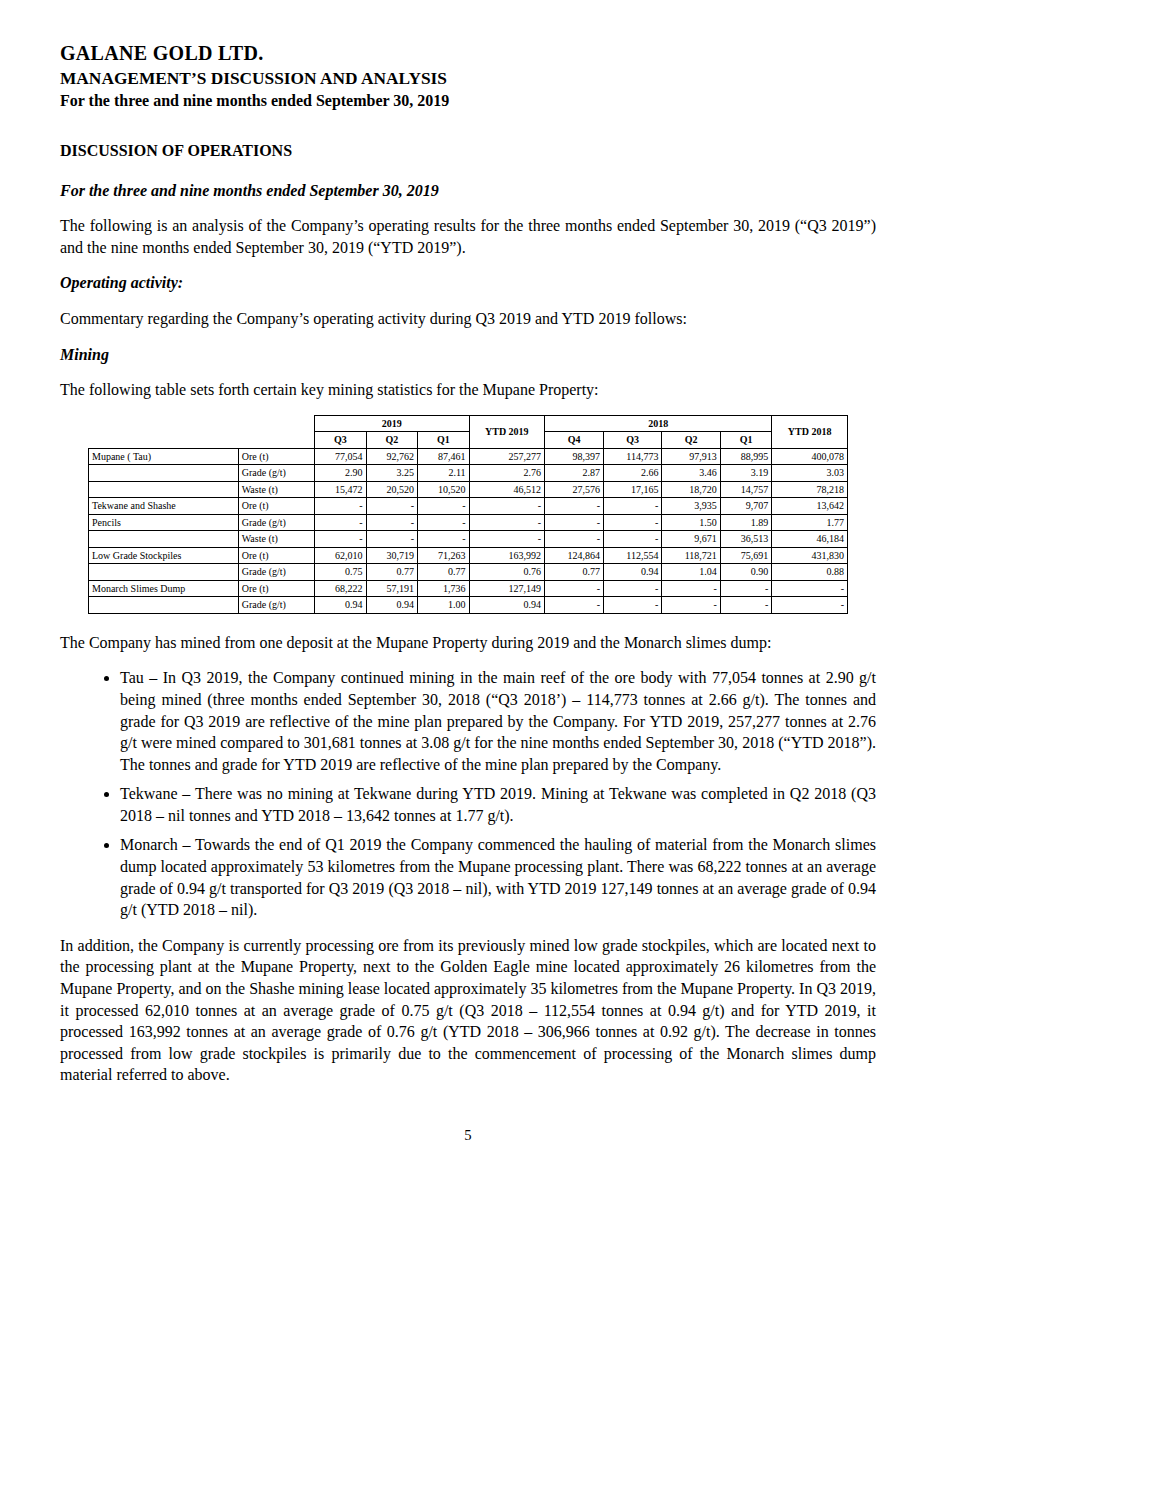GALANE GOLD LTD.
MANAGEMENT’S DISCUSSION AND ANALYSIS
For the three and nine months ended September 30, 2019
DISCUSSION OF OPERATIONS
For the three and nine months ended September 30, 2019
The following is an analysis of the Company’s operating results for the three months ended September 30, 2019 (“Q3 2019”) and the nine months ended September 30, 2019 (“YTD 2019”).
Operating activity:
Commentary regarding the Company’s operating activity during Q3 2019 and YTD 2019 follows:
Mining
The following table sets forth certain key mining statistics for the Mupane Property:
| | | 2019 | YTD 2019 | 2018 | YTD 2018 |
| --- | --- | --- | --- | --- | --- |
| | | Q3 | Q2 | Q1 | Q4 | Q3 | Q2 | Q1 |
| Mupane ( Tau) | Ore (t) | 77,054 | 92,762 | 87,461 | 257,277 | 98,397 | 114,773 | 97,913 | 88,995 | 400,078 |
| | Grade (g/t) | 2.90 | 3.25 | 2.11 | 2.76 | 2.87 | 2.66 | 3.46 | 3.19 | 3.03 |
| | Waste (t) | 15,472 | 20,520 | 10,520 | 46,512 | 27,576 | 17,165 | 18,720 | 14,757 | 78,218 |
| Tekwane and Shashe | Ore (t) | - | - | - | - | - | - | 3,935 | 9,707 | 13,642 |
| Pencils | Grade (g/t) | - | - | - | - | - | - | 1.50 | 1.89 | 1.77 |
| | Waste (t) | - | - | - | - | - | - | 9,671 | 36,513 | 46,184 |
| Low Grade Stockpiles | Ore (t) | 62,010 | 30,719 | 71,263 | 163,992 | 124,864 | 112,554 | 118,721 | 75,691 | 431,830 |
| | Grade (g/t) | 0.75 | 0.77 | 0.77 | 0.76 | 0.77 | 0.94 | 1.04 | 0.90 | 0.88 |
| Monarch Slimes Dump | Ore (t) | 68,222 | 57,191 | 1,736 | 127,149 | - | - | - | - | - |
| | Grade (g/t) | 0.94 | 0.94 | 1.00 | 0.94 | - | - | - | - | - |
The Company has mined from one deposit at the Mupane Property during 2019 and the Monarch slimes dump:
Tau – In Q3 2019, the Company continued mining in the main reef of the ore body with 77,054 tonnes at 2.90 g/t being mined (three months ended September 30, 2018 (“Q3 2018’) – 114,773 tonnes at 2.66 g/t). The tonnes and grade for Q3 2019 are reflective of the mine plan prepared by the Company. For YTD 2019, 257,277 tonnes at 2.76 g/t were mined compared to 301,681 tonnes at 3.08 g/t for the nine months ended September 30, 2018 (“YTD 2018”). The tonnes and grade for YTD 2019 are reflective of the mine plan prepared by the Company.
Tekwane – There was no mining at Tekwane during YTD 2019. Mining at Tekwane was completed in Q2 2018 (Q3 2018 – nil tonnes and YTD 2018 – 13,642 tonnes at 1.77 g/t).
Monarch – Towards the end of Q1 2019 the Company commenced the hauling of material from the Monarch slimes dump located approximately 53 kilometres from the Mupane processing plant. There was 68,222 tonnes at an average grade of 0.94 g/t transported for Q3 2019 (Q3 2018 – nil), with YTD 2019 127,149 tonnes at an average grade of 0.94 g/t (YTD 2018 – nil).
In addition, the Company is currently processing ore from its previously mined low grade stockpiles, which are located next to the processing plant at the Mupane Property, next to the Golden Eagle mine located approximately 26 kilometres from the Mupane Property, and on the Shashe mining lease located approximately 35 kilometres from the Mupane Property. In Q3 2019, it processed 62,010 tonnes at an average grade of 0.75 g/t (Q3 2018 – 112,554 tonnes at 0.94 g/t) and for YTD 2019, it processed 163,992 tonnes at an average grade of 0.76 g/t (YTD 2018 – 306,966 tonnes at 0.92 g/t). The decrease in tonnes processed from low grade stockpiles is primarily due to the commencement of processing of the Monarch slimes dump material referred to above.
5